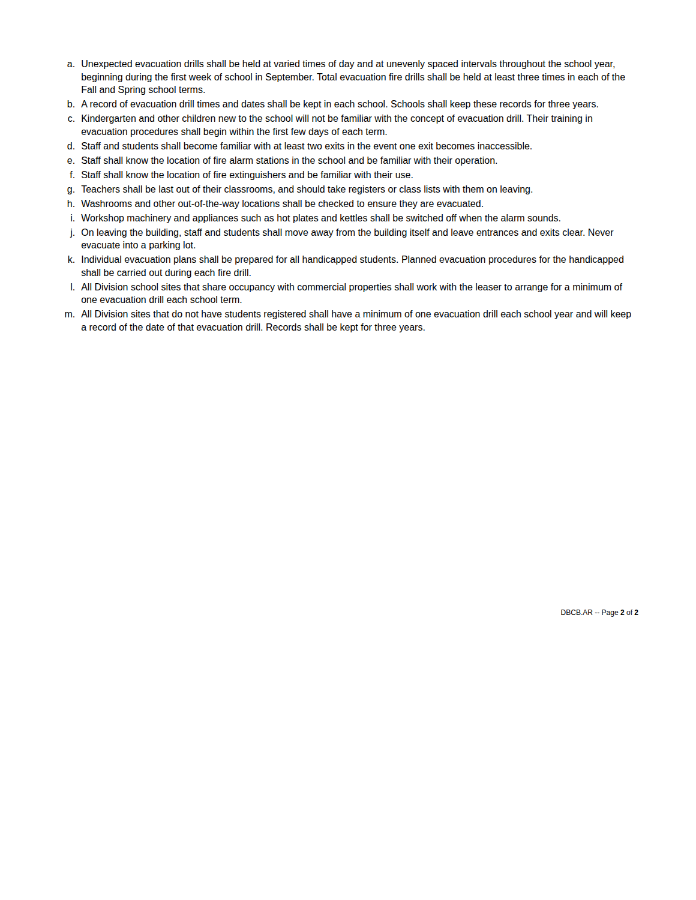Unexpected evacuation drills shall be held at varied times of day and at unevenly spaced intervals throughout the school year, beginning during the first week of school in September. Total evacuation fire drills shall be held at least three times in each of the Fall and Spring school terms.
A record of evacuation drill times and dates shall be kept in each school. Schools shall keep these records for three years.
Kindergarten and other children new to the school will not be familiar with the concept of evacuation drill. Their training in evacuation procedures shall begin within the first few days of each term.
Staff and students shall become familiar with at least two exits in the event one exit becomes inaccessible.
Staff shall know the location of fire alarm stations in the school and be familiar with their operation.
Staff shall know the location of fire extinguishers and be familiar with their use.
Teachers shall be last out of their classrooms, and should take registers or class lists with them on leaving.
Washrooms and other out-of-the-way locations shall be checked to ensure they are evacuated.
Workshop machinery and appliances such as hot plates and kettles shall be switched off when the alarm sounds.
On leaving the building, staff and students shall move away from the building itself and leave entrances and exits clear. Never evacuate into a parking lot.
Individual evacuation plans shall be prepared for all handicapped students. Planned evacuation procedures for the handicapped shall be carried out during each fire drill.
All Division school sites that share occupancy with commercial properties shall work with the leaser to arrange for a minimum of one evacuation drill each school term.
All Division sites that do not have students registered shall have a minimum of one evacuation drill each school year and will keep a record of the date of that evacuation drill. Records shall be kept for three years.
DBCB.AR -- Page 2 of 2